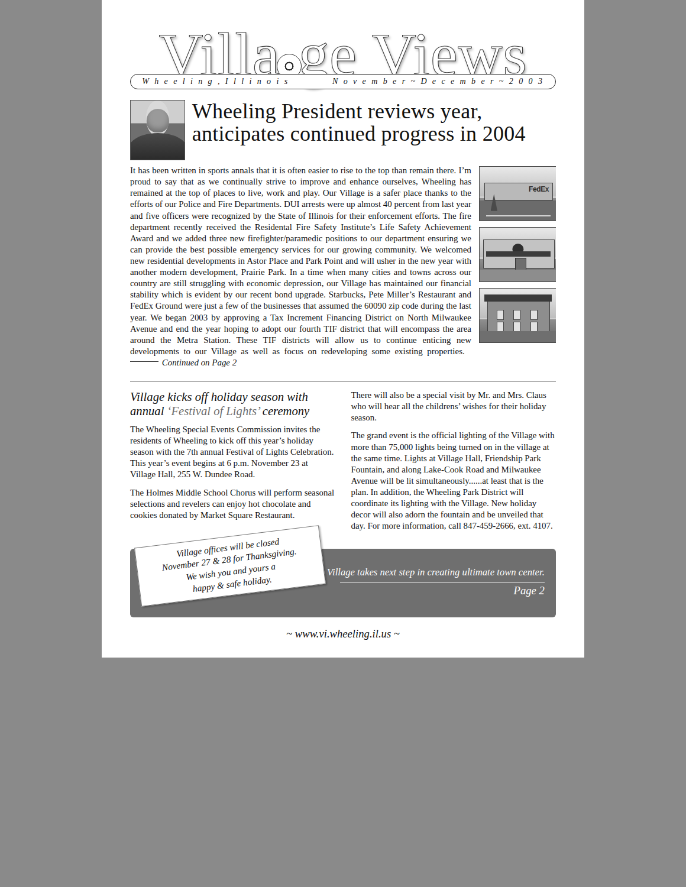Villa ge Views
W h e e l i n g , I l l i n o i s N o v e m b e r ~ D e c e m b e r ~ 2 0 0 3
Wheeling President reviews year,
anticipates continued progress in 2004
FedEx
It has been written in sports annals that it is often easier to rise to the top than remain there. I’m proud to say that as we continually strive to improve and enhance ourselves, Wheeling has remained at the top of places to live, work and play. Our Village is a safer place thanks to the efforts of our Police and Fire Departments. DUI arrests were up almost 40 percent from last year and five officers were recognized by the State of Illinois for their enforcement efforts. The fire department recently received the Residental Fire Safety Institute’s Life Safety Achievement Award and we added three new firefighter/paramedic positions to our department ensuring we can provide the best possible emergency services for our growing community. We welcomed new residential developments in Astor Place and Park Point and will usher in the new year with another modern development, Prairie Park. In a time when many cities and towns across our country are still struggling with economic depression, our Village has maintained our financial stability which is evident by our recent bond upgrade. Starbucks, Pete Miller’s Restaurant and FedEx Ground were just a few of the businesses that assumed the 60090 zip code during the last year. We began 2003 by approving a Tax Increment Financing District on North Milwaukee Avenue and end the year hoping to adopt our fourth TIF district that will encompass the area around the Metra Station. These TIF districts will allow us to continue enticing new developments to our Village as well as focus on redeveloping some existing properties. Continued on Page 2
Village kicks off holiday season with annual ‘Festival of Lights’ ceremony
The Wheeling Special Events Commission invites the residents of Wheeling to kick off this year’s holiday season with the 7th annual Festival of Lights Celebration. This year’s event begins at 6 p.m. November 23 at Village Hall, 255 W. Dundee Road.
The Holmes Middle School Chorus will perform seasonal selections and revelers can enjoy hot chocolate and cookies donated by Market Square Restaurant.
There will also be a special visit by Mr. and Mrs. Claus who will hear all the childrens’ wishes for their holiday season.
The grand event is the official lighting of the Village with more than 75,000 lights being turned on in the village at the same time. Lights at Village Hall, Friendship Park Fountain, and along Lake-Cook Road and Milwaukee Avenue will be lit simultaneously......at least that is the plan. In addition, the Wheeling Park District will coordinate its lighting with the Village. New holiday decor will also adorn the fountain and be unveiled that day. For more information, call 847-459-2666, ext. 4107.
Village offices will be closed
November 27 & 28 for Thanksgiving.
We wish you and yours a
happy & safe holiday.
Village takes next step in creating ultimate town center.
Page 2
~ www.vi.wheeling.il.us ~